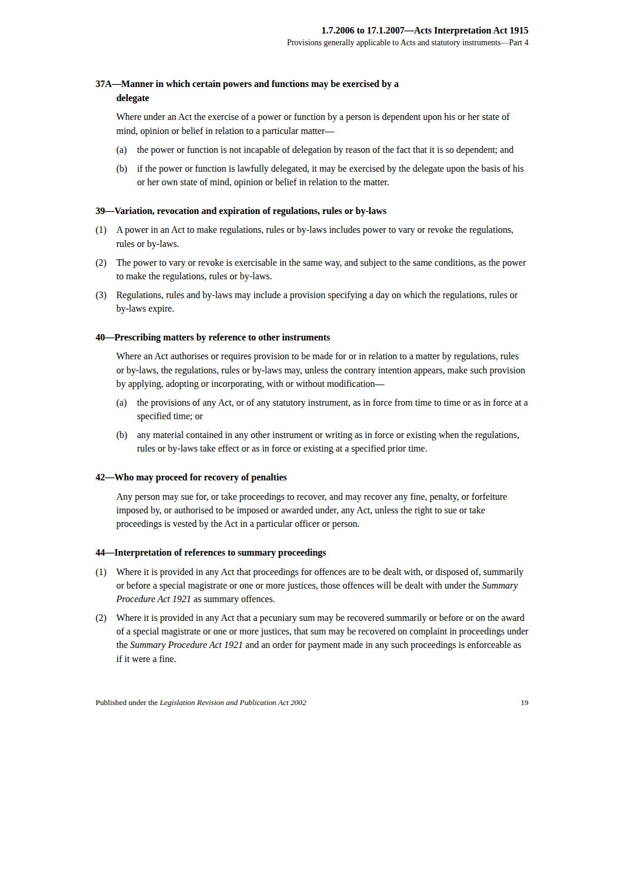1.7.2006 to 17.1.2007—Acts Interpretation Act 1915
Provisions generally applicable to Acts and statutory instruments—Part 4
37A—Manner in which certain powers and functions may be exercised by adelegate
Where under an Act the exercise of a power or function by a person is dependent upon his or her state of mind, opinion or belief in relation to a particular matter—
(a) the power or function is not incapable of delegation by reason of the fact that it is so dependent; and
(b) if the power or function is lawfully delegated, it may be exercised by the delegate upon the basis of his or her own state of mind, opinion or belief in relation to the matter.
39—Variation, revocation and expiration of regulations, rules or by-laws
(1) A power in an Act to make regulations, rules or by-laws includes power to vary or revoke the regulations, rules or by-laws.
(2) The power to vary or revoke is exercisable in the same way, and subject to the same conditions, as the power to make the regulations, rules or by-laws.
(3) Regulations, rules and by-laws may include a provision specifying a day on which the regulations, rules or by-laws expire.
40—Prescribing matters by reference to other instruments
Where an Act authorises or requires provision to be made for or in relation to a matter by regulations, rules or by-laws, the regulations, rules or by-laws may, unless the contrary intention appears, make such provision by applying, adopting or incorporating, with or without modification—
(a) the provisions of any Act, or of any statutory instrument, as in force from time to time or as in force at a specified time; or
(b) any material contained in any other instrument or writing as in force or existing when the regulations, rules or by-laws take effect or as in force or existing at a specified prior time.
42—Who may proceed for recovery of penalties
Any person may sue for, or take proceedings to recover, and may recover any fine, penalty, or forfeiture imposed by, or authorised to be imposed or awarded under, any Act, unless the right to sue or take proceedings is vested by the Act in a particular officer or person.
44—Interpretation of references to summary proceedings
(1) Where it is provided in any Act that proceedings for offences are to be dealt with, or disposed of, summarily or before a special magistrate or one or more justices, those offences will be dealt with under the Summary Procedure Act 1921 as summary offences.
(2) Where it is provided in any Act that a pecuniary sum may be recovered summarily or before or on the award of a special magistrate or one or more justices, that sum may be recovered on complaint in proceedings under the Summary Procedure Act 1921 and an order for payment made in any such proceedings is enforceable as if it were a fine.
Published under the Legislation Revision and Publication Act 2002 19